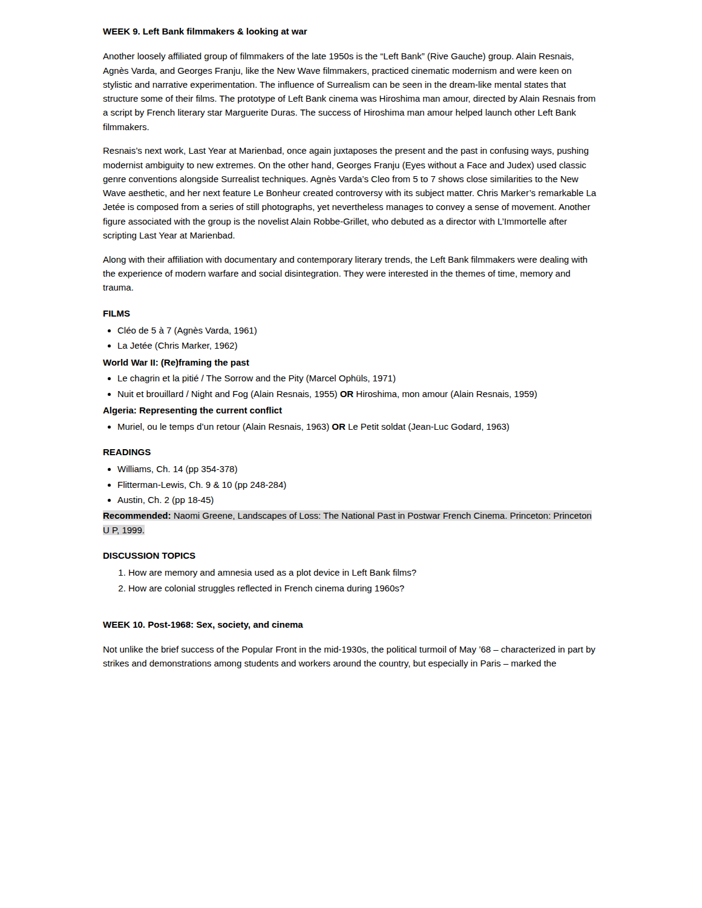WEEK 9. Left Bank filmmakers & looking at war
Another loosely affiliated group of filmmakers of the late 1950s is the “Left Bank” (Rive Gauche) group. Alain Resnais, Agnès Varda, and Georges Franju, like the New Wave filmmakers, practiced cinematic modernism and were keen on stylistic and narrative experimentation. The influence of Surrealism can be seen in the dream-like mental states that structure some of their films. The prototype of Left Bank cinema was Hiroshima man amour, directed by Alain Resnais from a script by French literary star Marguerite Duras. The success of Hiroshima man amour helped launch other Left Bank filmmakers.
Resnais’s next work, Last Year at Marienbad, once again juxtaposes the present and the past in confusing ways, pushing modernist ambiguity to new extremes. On the other hand, Georges Franju (Eyes without a Face and Judex) used classic genre conventions alongside Surrealist techniques. Agnès Varda’s Cleo from 5 to 7 shows close similarities to the New Wave aesthetic, and her next feature Le Bonheur created controversy with its subject matter. Chris Marker’s remarkable La Jetée is composed from a series of still photographs, yet nevertheless manages to convey a sense of movement. Another figure associated with the group is the novelist Alain Robbe-Grillet, who debuted as a director with L’Immortelle after scripting Last Year at Marienbad.
Along with their affiliation with documentary and contemporary literary trends, the Left Bank filmmakers were dealing with the experience of modern warfare and social disintegration. They were interested in the themes of time, memory and trauma.
FILMS
Cléo de 5 à 7 (Agnès Varda, 1961)
La Jetée (Chris Marker, 1962)
World War II: (Re)framing the past
Le chagrin et la pitié / The Sorrow and the Pity (Marcel Ophüls, 1971)
Nuit et brouillard / Night and Fog (Alain Resnais, 1955) OR Hiroshima, mon amour (Alain Resnais, 1959)
Algeria: Representing the current conflict
Muriel, ou le temps d’un retour (Alain Resnais, 1963) OR Le Petit soldat (Jean-Luc Godard, 1963)
READINGS
Williams, Ch. 14 (pp 354-378)
Flitterman-Lewis, Ch. 9 & 10 (pp 248-284)
Austin, Ch. 2 (pp 18-45)
Recommended: Naomi Greene, Landscapes of Loss: The National Past in Postwar French Cinema. Princeton: Princeton U P, 1999.
DISCUSSION TOPICS
How are memory and amnesia used as a plot device in Left Bank films?
How are colonial struggles reflected in French cinema during 1960s?
WEEK 10. Post-1968: Sex, society, and cinema
Not unlike the brief success of the Popular Front in the mid-1930s, the political turmoil of May ’68 – characterized in part by strikes and demonstrations among students and workers around the country, but especially in Paris – marked the